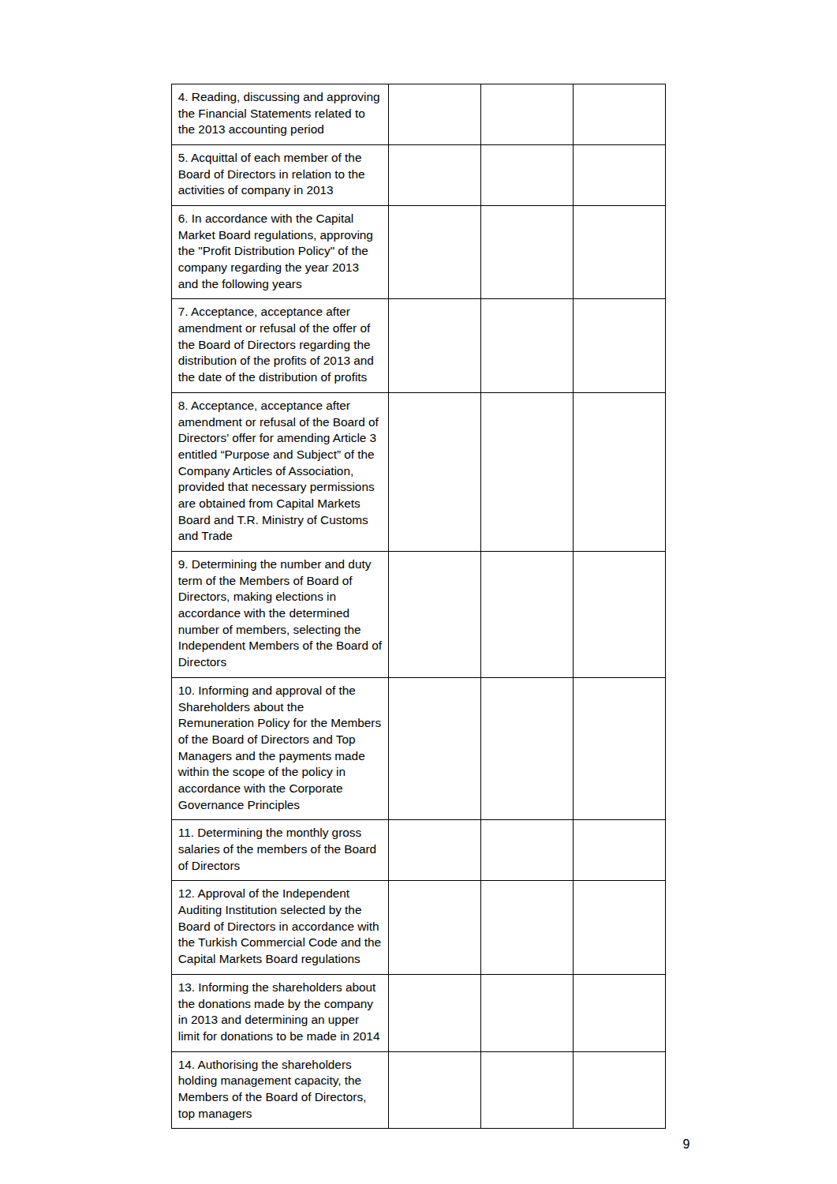| 4. Reading, discussing and approving the Financial Statements related to the 2013 accounting period | | | |
| 5. Acquittal of each member of the Board of Directors in relation to the activities of company in 2013 | | | |
| 6. In accordance with the Capital Market Board regulations, approving the "Profit Distribution Policy" of the company regarding the year 2013 and the following years | | | |
| 7. Acceptance, acceptance after amendment or refusal of the offer of the Board of Directors regarding the distribution of the profits of 2013 and the date of the distribution of profits | | | |
| 8. Acceptance, acceptance after amendment or refusal of the Board of Directors’ offer for amending Article 3 entitled “Purpose and Subject” of the Company Articles of Association, provided that necessary permissions are obtained from Capital Markets Board and T.R. Ministry of Customs and Trade | | | |
| 9. Determining the number and duty term of the Members of Board of Directors, making elections in accordance with the determined number of members, selecting the Independent Members of the Board of Directors | | | |
| 10. Informing and approval of the Shareholders about the Remuneration Policy for the Members of the Board of Directors and Top Managers and the payments made within the scope of the policy in accordance with the Corporate Governance Principles | | | |
| 11. Determining the monthly gross salaries of the members of the Board of Directors | | | |
| 12. Approval of the Independent Auditing Institution selected by the Board of Directors in accordance with the Turkish Commercial Code and the Capital Markets Board regulations | | | |
| 13. Informing the shareholders about the donations made by the company in 2013 and determining an upper limit for donations to be made in 2014 | | | |
| 14. Authorising the shareholders holding management capacity, the Members of the Board of Directors, top managers | | | |
9